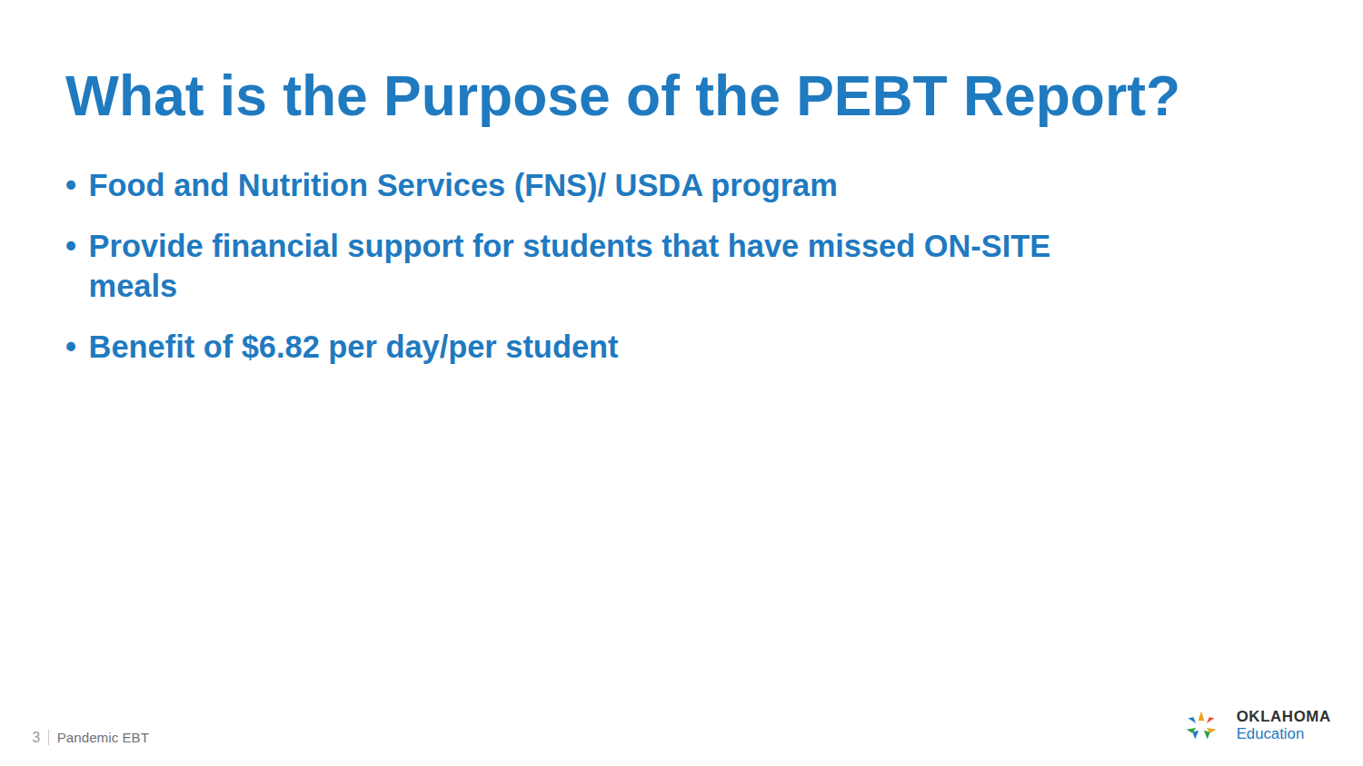What is the Purpose of the PEBT Report?
Food and Nutrition Services (FNS)/ USDA program
Provide financial support for students that have missed ON-SITE meals
Benefit of $6.82 per day/per student
3 Pandemic EBT
OKLAHOMA Education